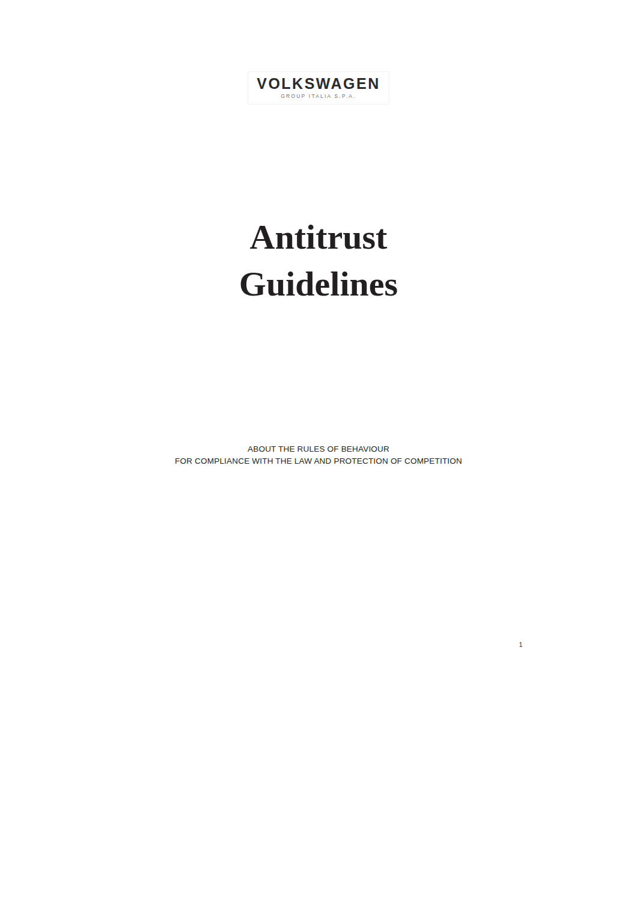VOLKSWAGEN
GROUP ITALIA S.P.A.
Antitrust
Guidelines
ABOUT THE RULES OF BEHAVIOUR
FOR COMPLIANCE WITH THE LAW AND PROTECTION OF COMPETITION
1